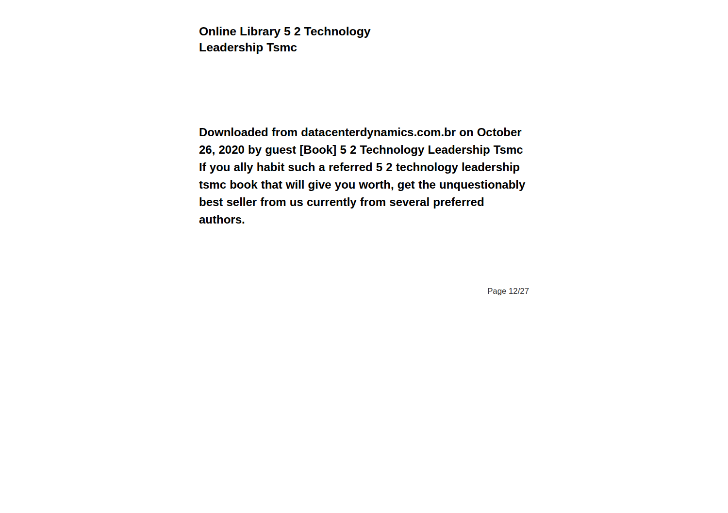Online Library 5 2 Technology
Leadership Tsmc
Downloaded from datacenterdynamics.com.br on October 26, 2020 by guest [Book] 5 2 Technology Leadership Tsmc If you ally habit such a referred 5 2 technology leadership tsmc book that will give you worth, get the unquestionably best seller from us currently from several preferred authors.
Page 12/27